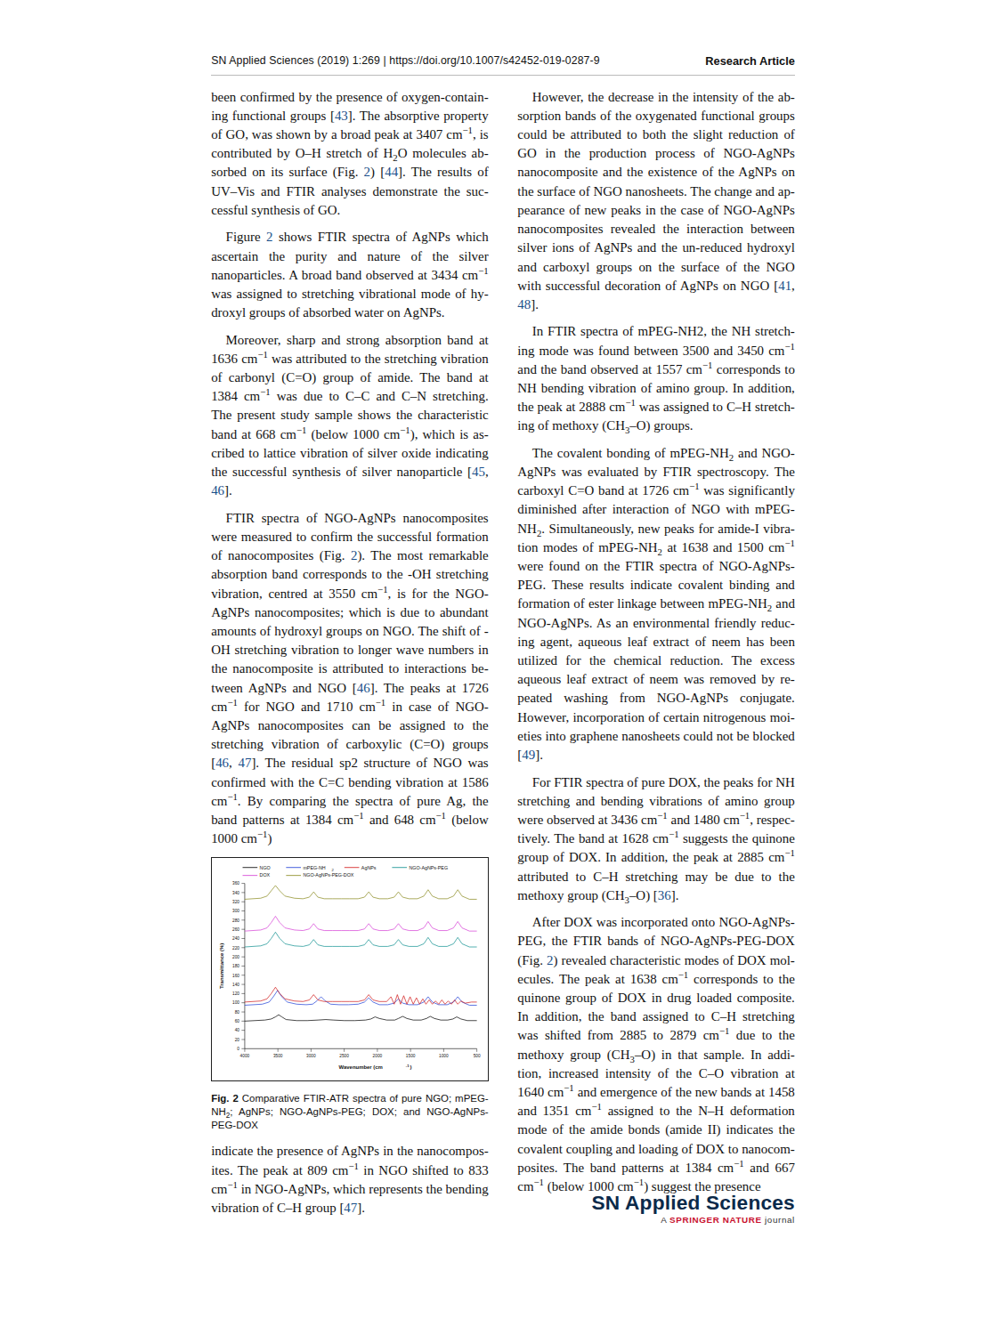SN Applied Sciences (2019) 1:269 | https://doi.org/10.1007/s42452-019-0287-9
Research Article
been confirmed by the presence of oxygen-containing functional groups [43]. The absorptive property of GO, was shown by a broad peak at 3407 cm−1, is contributed by O–H stretch of H2O molecules absorbed on its surface (Fig. 2) [44]. The results of UV–Vis and FTIR analyses demonstrate the successful synthesis of GO.
Figure 2 shows FTIR spectra of AgNPs which ascertain the purity and nature of the silver nanoparticles. A broad band observed at 3434 cm−1 was assigned to stretching vibrational mode of hydroxyl groups of absorbed water on AgNPs.
Moreover, sharp and strong absorption band at 1636 cm−1 was attributed to the stretching vibration of carbonyl (C=O) group of amide. The band at 1384 cm−1 was due to C–C and C–N stretching. The present study sample shows the characteristic band at 668 cm−1 (below 1000 cm−1), which is ascribed to lattice vibration of silver oxide indicating the successful synthesis of silver nanoparticle [45, 46].
FTIR spectra of NGO-AgNPs nanocomposites were measured to confirm the successful formation of nanocomposites (Fig. 2). The most remarkable absorption band corresponds to the -OH stretching vibration, centred at 3550 cm−1, is for the NGO-AgNPs nanocomposites; which is due to abundant amounts of hydroxyl groups on NGO. The shift of -OH stretching vibration to longer wave numbers in the nanocomposite is attributed to interactions between AgNPs and NGO [46]. The peaks at 1726 cm−1 for NGO and 1710 cm−1 in case of NGO-AgNPs nanocomposites can be assigned to the stretching vibration of carboxylic (C=O) groups [46, 47]. The residual sp2 structure of NGO was confirmed with the C=C bending vibration at 1586 cm−1. By comparing the spectra of pure Ag, the band patterns at 1384 cm−1 and 648 cm−1 (below 1000 cm−1)
NGO mPEG-NH 2 AgNPs NGO-AgNPs-PEG DOX NGO-AgNPs-PEG-DOX 0 20 40 60 80 100 120 140 160 180 200 220 240 260 280 300 320 340 360 4000 3500 3000 2500 2000 1500 1000 500 Wavenumber (cm -1 ) Transmittance (%)
Fig. 2 Comparative FTIR-ATR spectra of pure NGO; mPEG-NH2; AgNPs; NGO-AgNPs-PEG; DOX; and NGO-AgNPs-PEG-DOX
indicate the presence of AgNPs in the nanocomposites. The peak at 809 cm−1 in NGO shifted to 833 cm−1 in NGO-AgNPs, which represents the bending vibration of C–H group [47].
However, the decrease in the intensity of the absorption bands of the oxygenated functional groups could be attributed to both the slight reduction of GO in the production process of NGO-AgNPs nanocomposite and the existence of the AgNPs on the surface of NGO nanosheets. The change and appearance of new peaks in the case of NGO-AgNPs nanocomposites revealed the interaction between silver ions of AgNPs and the un-reduced hydroxyl and carboxyl groups on the surface of the NGO with successful decoration of AgNPs on NGO [41, 48].
In FTIR spectra of mPEG-NH2, the NH stretching mode was found between 3500 and 3450 cm−1 and the band observed at 1557 cm−1 corresponds to NH bending vibration of amino group. In addition, the peak at 2888 cm−1 was assigned to C–H stretching of methoxy (CH3–O) groups.
The covalent bonding of mPEG-NH2 and NGO-AgNPs was evaluated by FTIR spectroscopy. The carboxyl C=O band at 1726 cm−1 was significantly diminished after interaction of NGO with mPEG-NH2. Simultaneously, new peaks for amide-I vibration modes of mPEG-NH2 at 1638 and 1500 cm−1 were found on the FTIR spectra of NGO-AgNPs-PEG. These results indicate covalent binding and formation of ester linkage between mPEG-NH2 and NGO-AgNPs. As an environmental friendly reducing agent, aqueous leaf extract of neem has been utilized for the chemical reduction. The excess aqueous leaf extract of neem was removed by repeated washing from NGO-AgNPs conjugate. However, incorporation of certain nitrogenous moieties into graphene nanosheets could not be blocked [49].
For FTIR spectra of pure DOX, the peaks for NH stretching and bending vibrations of amino group were observed at 3436 cm−1 and 1480 cm−1, respectively. The band at 1628 cm−1 suggests the quinone group of DOX. In addition, the peak at 2885 cm−1 attributed to C–H stretching may be due to the methoxy group (CH3–O) [36].
After DOX was incorporated onto NGO-AgNPs-PEG, the FTIR bands of NGO-AgNPs-PEG-DOX (Fig. 2) revealed characteristic modes of DOX molecules. The peak at 1638 cm−1 corresponds to the quinone group of DOX in drug loaded composite. In addition, the band assigned to C–H stretching was shifted from 2885 to 2879 cm−1 due to the methoxy group (CH3–O) in that sample. In addition, increased intensity of the C–O vibration at 1640 cm−1 and emergence of the new bands at 1458 and 1351 cm−1 assigned to the N–H deformation mode of the amide bonds (amide II) indicates the covalent coupling and loading of DOX to nanocomposites. The band patterns at 1384 cm−1 and 667 cm−1 (below 1000 cm−1) suggest the presence
SN Applied Sciences
A SPRINGER NATURE journal